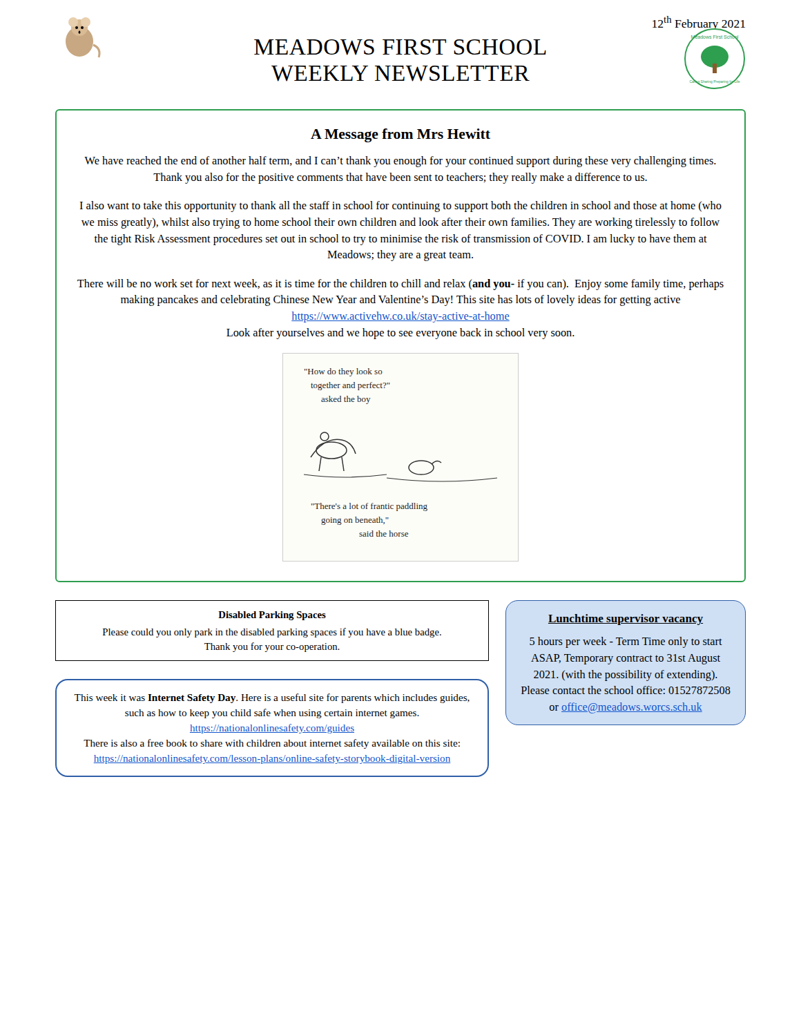12th February 2021
MEADOWS FIRST SCHOOL
WEEKLY NEWSLETTER
A Message from Mrs Hewitt
We have reached the end of another half term, and I can’t thank you enough for your continued support during these very challenging times. Thank you also for the positive comments that have been sent to teachers; they really make a difference to us.
I also want to take this opportunity to thank all the staff in school for continuing to support both the children in school and those at home (who we miss greatly), whilst also trying to home school their own children and look after their own families. They are working tirelessly to follow the tight Risk Assessment procedures set out in school to try to minimise the risk of transmission of COVID. I am lucky to have them at Meadows; they are a great team.
There will be no work set for next week, as it is time for the children to chill and relax (and you- if you can). Enjoy some family time, perhaps making pancakes and celebrating Chinese New Year and Valentine’s Day! This site has lots of lovely ideas for getting active https://www.activehw.co.uk/stay-active-at-home
Look after yourselves and we hope to see everyone back in school very soon.
Disabled Parking Spaces Please could you only park in the disabled parking spaces if you have a blue badge.
Thank you for your co-operation.
This week it was Internet Safety Day. Here is a useful site for parents which includes guides, such as how to keep you child safe when using certain internet games.
https://nationalonlinesafety.com/guides
There is also a free book to share with children about internet safety available on this site:
https://nationalonlinesafety.com/lesson-plans/online-safety-storybook-digital-version
Lunchtime supervisor vacancy
5 hours per week - Term Time only to start ASAP, Temporary contract to 31st August 2021. (with the possibility of extending). Please contact the school office: 01527872508 or office@meadows.worcs.sch.uk